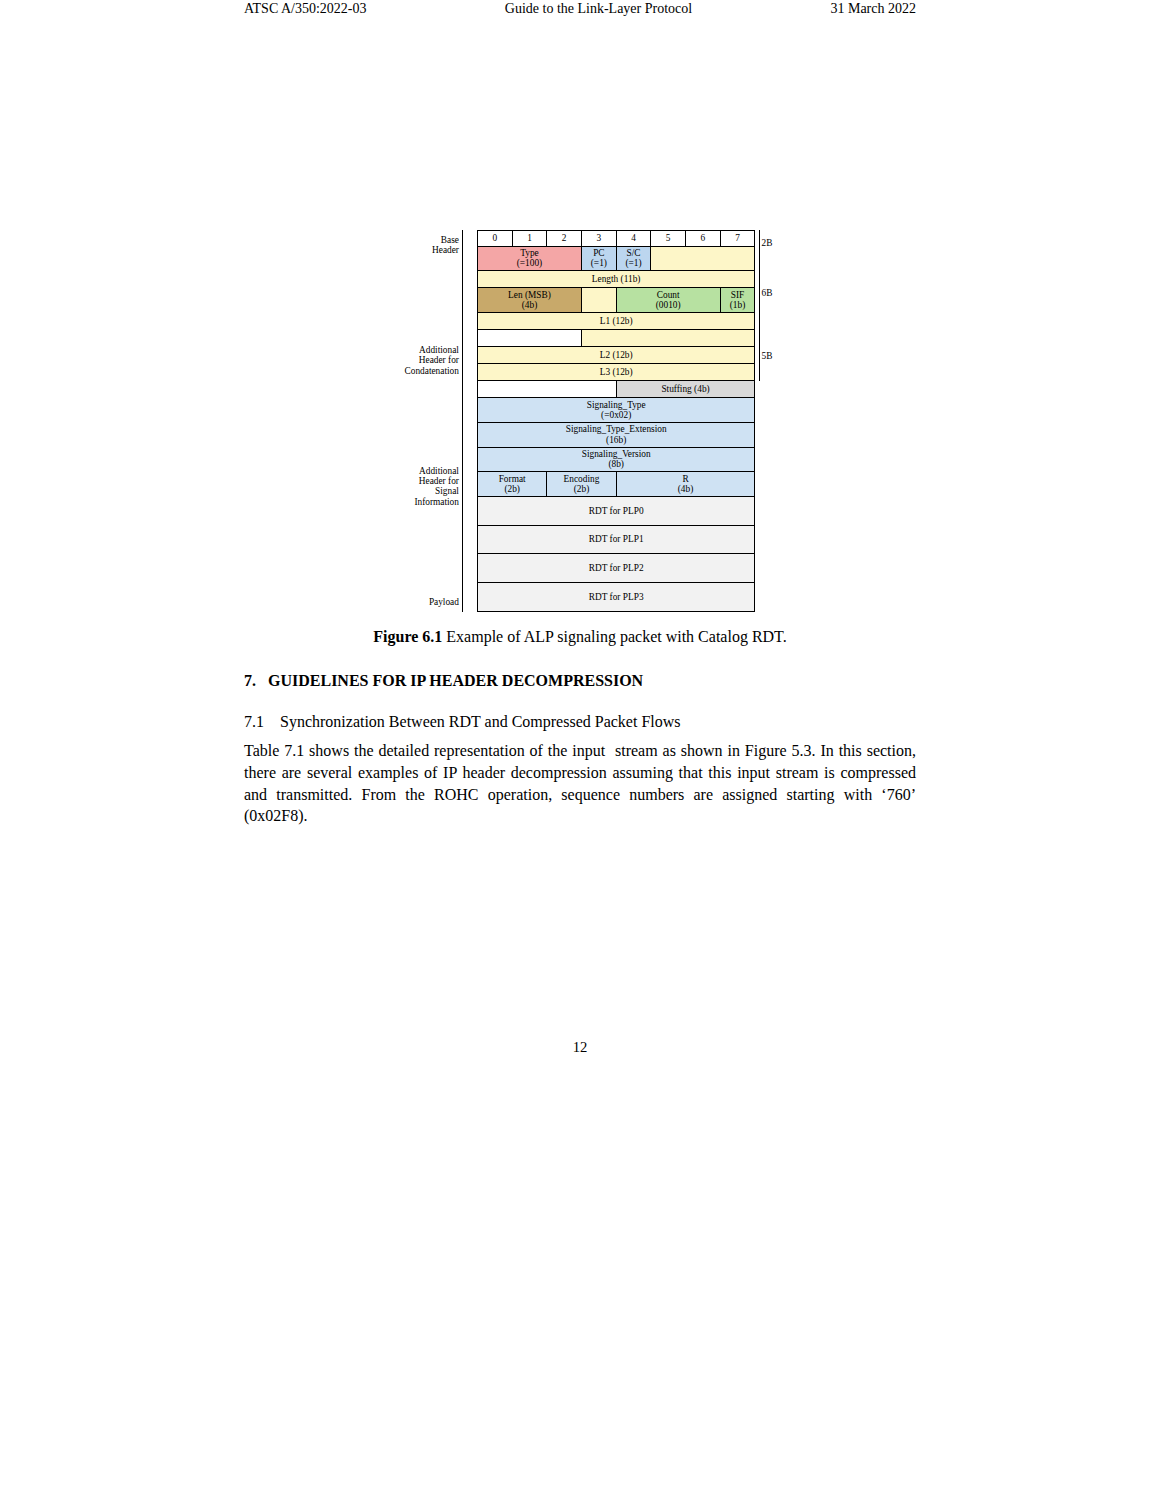ATSC A/350:2022-03
Guide to the Link-Layer Protocol
31 March 2022
Base
Header
Additional
Header for
Condatenation
Additional
Header for
Signal
Information
Payload
| 0 | 1 | 2 | 3 | 4 | 5 | 6 | 7 |
| Type (=100) | PC (=1) | S/C (=1) | |
| Length (11b) |
| Len (MSB) (4b) | | Count (0010) | SIF (1b) |
| L1 (12b) |
| L2 (12b) |
| L3 (12b) |
| | Stuffing (4b) |
| Signaling_Type (=0x02) |
| Signaling_Type_Extension (16b) |
| Signaling_Version (8b) |
| Format (2b) | Encoding (2b) | R (4b) |
| RDT for PLP0 |
| RDT for PLP1 |
| RDT for PLP2 |
| RDT for PLP3 |
2B
6B
5B
Figure 6.1 Example of ALP signaling packet with Catalog RDT.
7. GUIDELINES FOR IP HEADER DECOMPRESSION
7.1 Synchronization Between RDT and Compressed Packet Flows
Table 7.1 shows the detailed representation of the input stream as shown in Figure 5.3. In this section, there are several examples of IP header decompression assuming that this input stream is compressed and transmitted. From the ROHC operation, sequence numbers are assigned starting with ‘760’ (0x02F8).
12